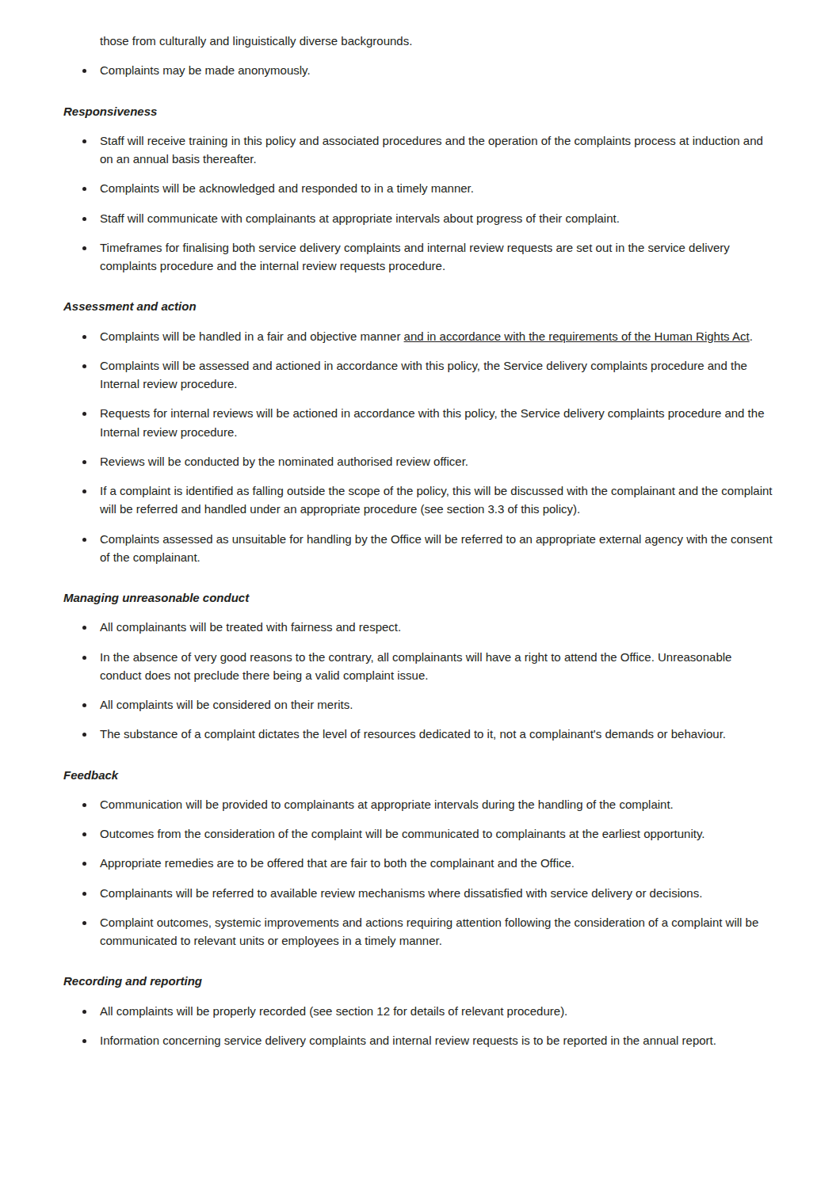those from culturally and linguistically diverse backgrounds.
Complaints may be made anonymously.
Responsiveness
Staff will receive training in this policy and associated procedures and the operation of the complaints process at induction and on an annual basis thereafter.
Complaints will be acknowledged and responded to in a timely manner.
Staff will communicate with complainants at appropriate intervals about progress of their complaint.
Timeframes for finalising both service delivery complaints and internal review requests are set out in the service delivery complaints procedure and the internal review requests procedure.
Assessment and action
Complaints will be handled in a fair and objective manner and in accordance with the requirements of the Human Rights Act.
Complaints will be assessed and actioned in accordance with this policy, the Service delivery complaints procedure and the Internal review procedure.
Requests for internal reviews will be actioned in accordance with this policy, the Service delivery complaints procedure and the Internal review procedure.
Reviews will be conducted by the nominated authorised review officer.
If a complaint is identified as falling outside the scope of the policy, this will be discussed with the complainant and the complaint will be referred and handled under an appropriate procedure (see section 3.3 of this policy).
Complaints assessed as unsuitable for handling by the Office will be referred to an appropriate external agency with the consent of the complainant.
Managing unreasonable conduct
All complainants will be treated with fairness and respect.
In the absence of very good reasons to the contrary, all complainants will have a right to attend the Office. Unreasonable conduct does not preclude there being a valid complaint issue.
All complaints will be considered on their merits.
The substance of a complaint dictates the level of resources dedicated to it, not a complainant's demands or behaviour.
Feedback
Communication will be provided to complainants at appropriate intervals during the handling of the complaint.
Outcomes from the consideration of the complaint will be communicated to complainants at the earliest opportunity.
Appropriate remedies are to be offered that are fair to both the complainant and the Office.
Complainants will be referred to available review mechanisms where dissatisfied with service delivery or decisions.
Complaint outcomes, systemic improvements and actions requiring attention following the consideration of a complaint will be communicated to relevant units or employees in a timely manner.
Recording and reporting
All complaints will be properly recorded (see section 12 for details of relevant procedure).
Information concerning service delivery complaints and internal review requests is to be reported in the annual report.